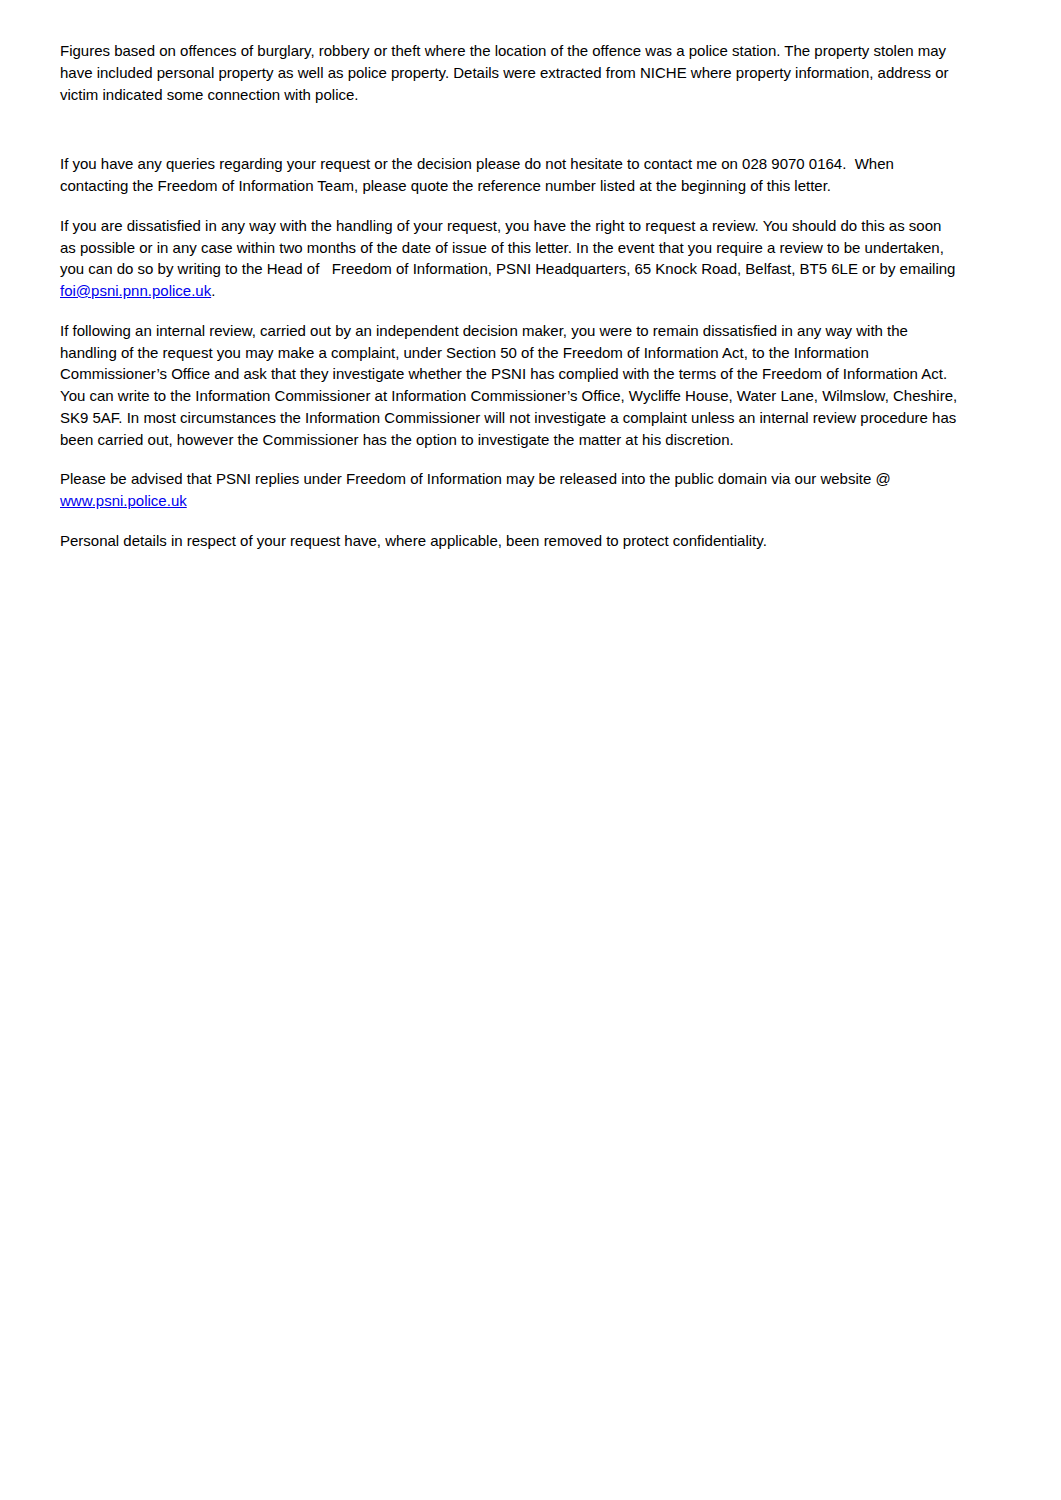Figures based on offences of burglary, robbery or theft where the location of the offence was a police station. The property stolen may have included personal property as well as police property. Details were extracted from NICHE where property information, address or victim indicated some connection with police.
If you have any queries regarding your request or the decision please do not hesitate to contact me on 028 9070 0164. When contacting the Freedom of Information Team, please quote the reference number listed at the beginning of this letter.
If you are dissatisfied in any way with the handling of your request, you have the right to request a review. You should do this as soon as possible or in any case within two months of the date of issue of this letter. In the event that you require a review to be undertaken, you can do so by writing to the Head of Freedom of Information, PSNI Headquarters, 65 Knock Road, Belfast, BT5 6LE or by emailing foi@psni.pnn.police.uk.
If following an internal review, carried out by an independent decision maker, you were to remain dissatisfied in any way with the handling of the request you may make a complaint, under Section 50 of the Freedom of Information Act, to the Information Commissioner’s Office and ask that they investigate whether the PSNI has complied with the terms of the Freedom of Information Act. You can write to the Information Commissioner at Information Commissioner’s Office, Wycliffe House, Water Lane, Wilmslow, Cheshire, SK9 5AF. In most circumstances the Information Commissioner will not investigate a complaint unless an internal review procedure has been carried out, however the Commissioner has the option to investigate the matter at his discretion.
Please be advised that PSNI replies under Freedom of Information may be released into the public domain via our website @ www.psni.police.uk
Personal details in respect of your request have, where applicable, been removed to protect confidentiality.